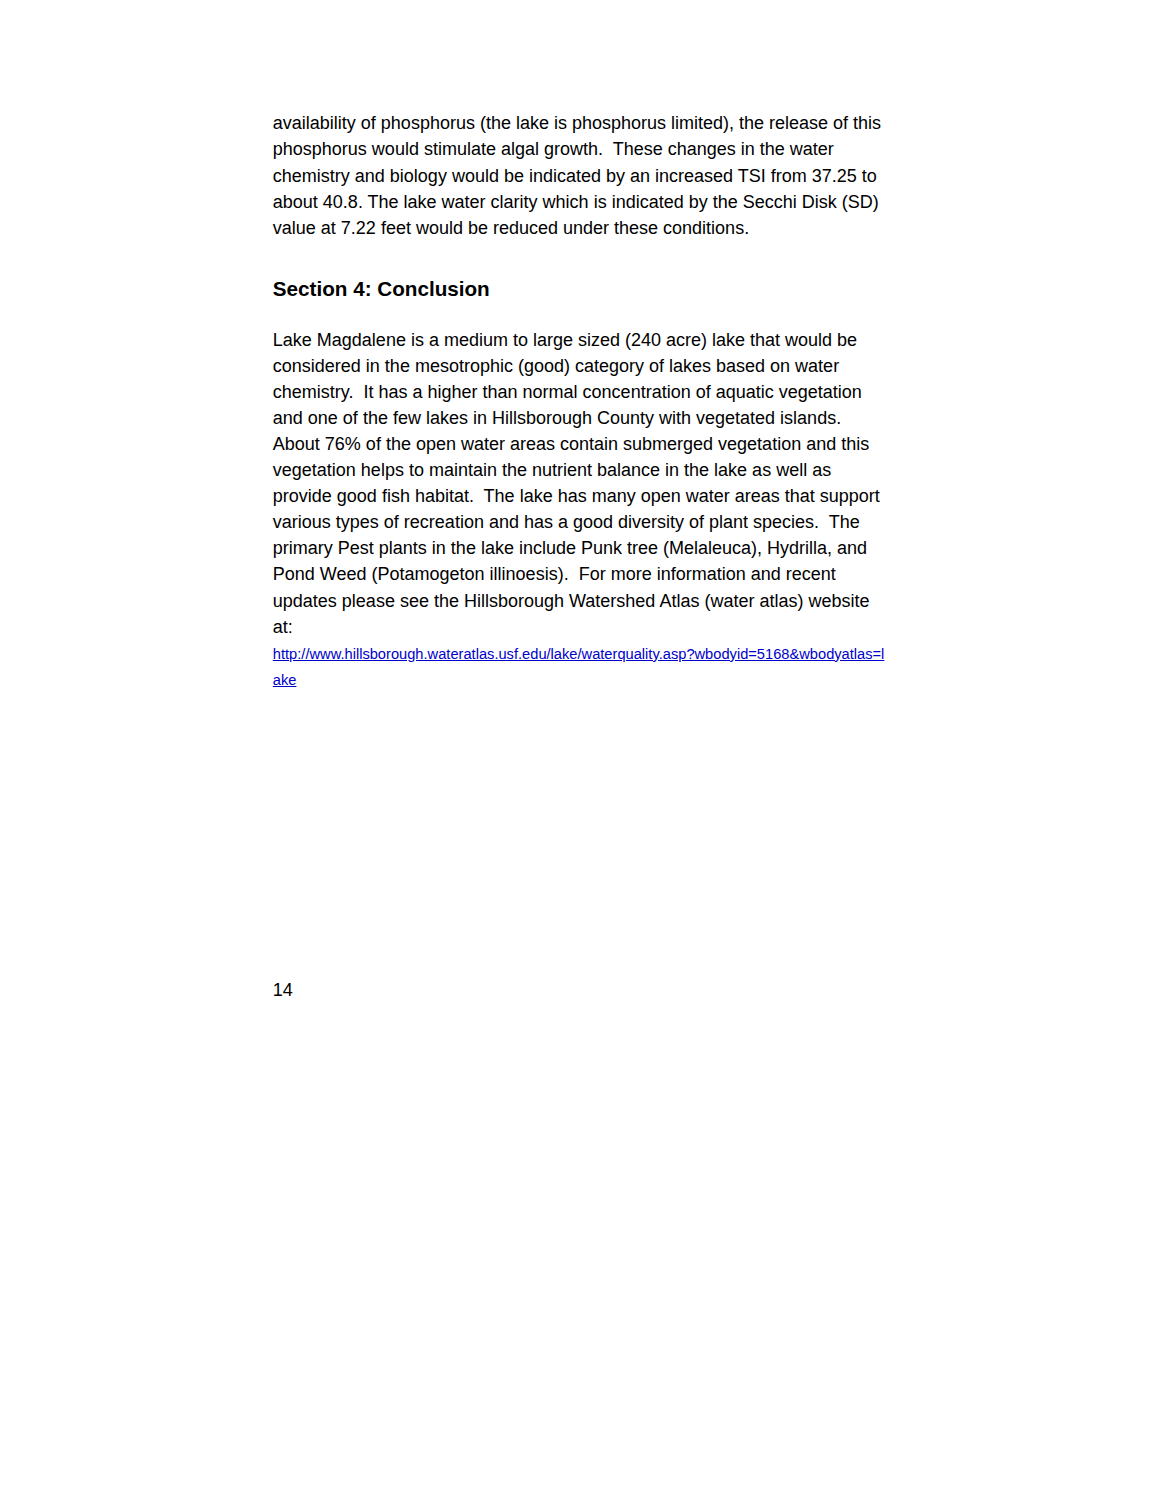availability of phosphorus (the lake is phosphorus limited), the release of this phosphorus would stimulate algal growth. These changes in the water chemistry and biology would be indicated by an increased TSI from 37.25 to about 40.8. The lake water clarity which is indicated by the Secchi Disk (SD) value at 7.22 feet would be reduced under these conditions.
Section 4: Conclusion
Lake Magdalene is a medium to large sized (240 acre) lake that would be considered in the mesotrophic (good) category of lakes based on water chemistry. It has a higher than normal concentration of aquatic vegetation and one of the few lakes in Hillsborough County with vegetated islands. About 76% of the open water areas contain submerged vegetation and this vegetation helps to maintain the nutrient balance in the lake as well as provide good fish habitat. The lake has many open water areas that support various types of recreation and has a good diversity of plant species. The primary Pest plants in the lake include Punk tree (Melaleuca), Hydrilla, and Pond Weed (Potamogeton illinoesis). For more information and recent updates please see the Hillsborough Watershed Atlas (water atlas) website at:
http://www.hillsborough.wateratlas.usf.edu/lake/waterquality.asp?wbodyid=5168&wbodyatlas=lake
14